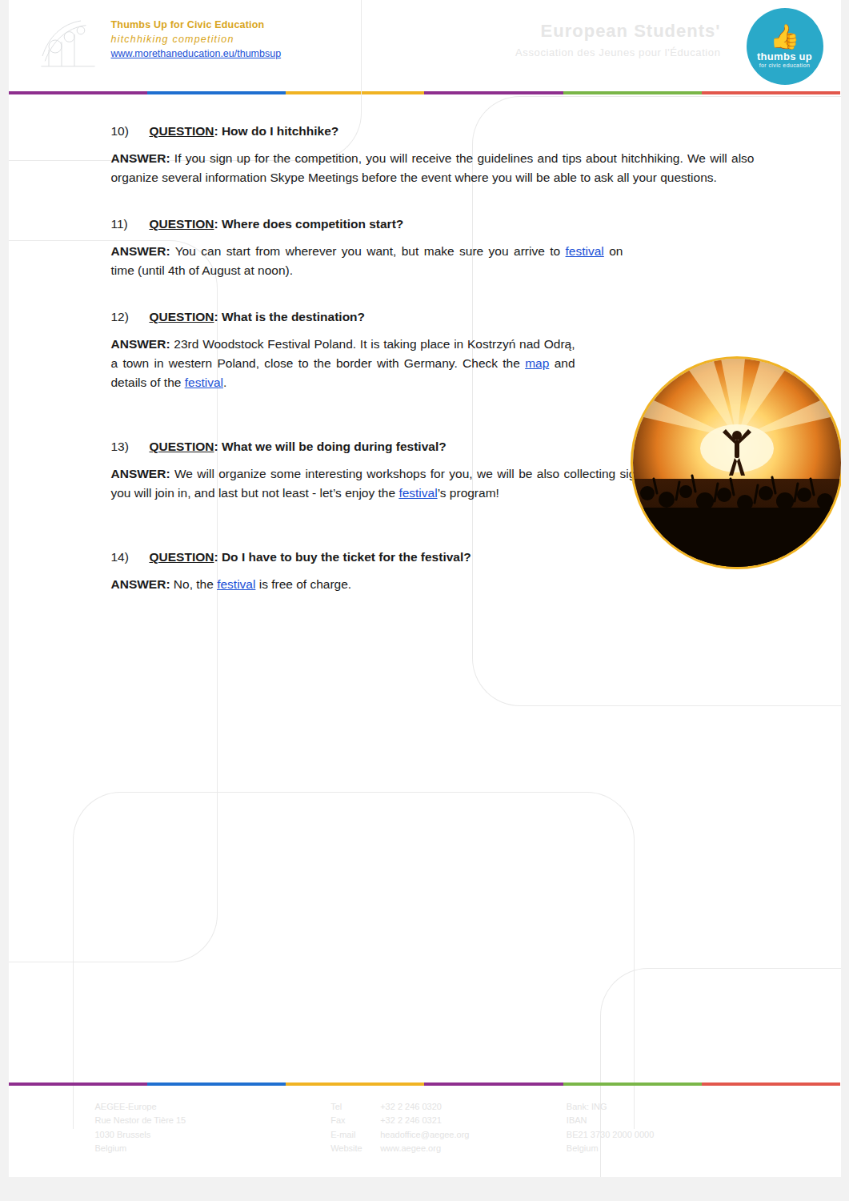Thumbs Up for Civic Education
hitchhiking competition
www.morethaneducation.eu/thumbsup
European Students'
Association des Jeunes pour l'Éducation
👍
thumbs up
for civic education
10)
QUESTION: How do I hitchhike?
ANSWER: If you sign up for the competition, you will receive the guidelines and tips about hitchhiking. We will also organize several information Skype Meetings before the event where you will be able to ask all your questions.
11)
QUESTION: Where does competition start?
ANSWER: You can start from wherever you want, but make sure you arrive to festival on time (until 4th of August at noon).
12)
QUESTION: What is the destination?
ANSWER: 23rd Woodstock Festival Poland. It is taking place in Kostrzyń nad Odrą, a town in western Poland, close to the border with Germany. Check the map and details of the festival.
13)
QUESTION: What we will be doing during festival?
ANSWER: We will organize some interesting workshops for you, we will be also collecting signatures and we hope you will join in, and last but not least - let’s enjoy the festival’s program!
14)
QUESTION: Do I have to buy the ticket for the festival?
ANSWER: No, the festival is free of charge.
AEGEE-Europe
Rue Nestor de Tière 15
1030 Brussels
Belgium
Tel+32 2 246 0320
Fax+32 2 246 0321
E-mail headoffice@aegee.org
Website www.aegee.org
Bank: ING
IBAN
BE21 3730 2000 0000
Belgium